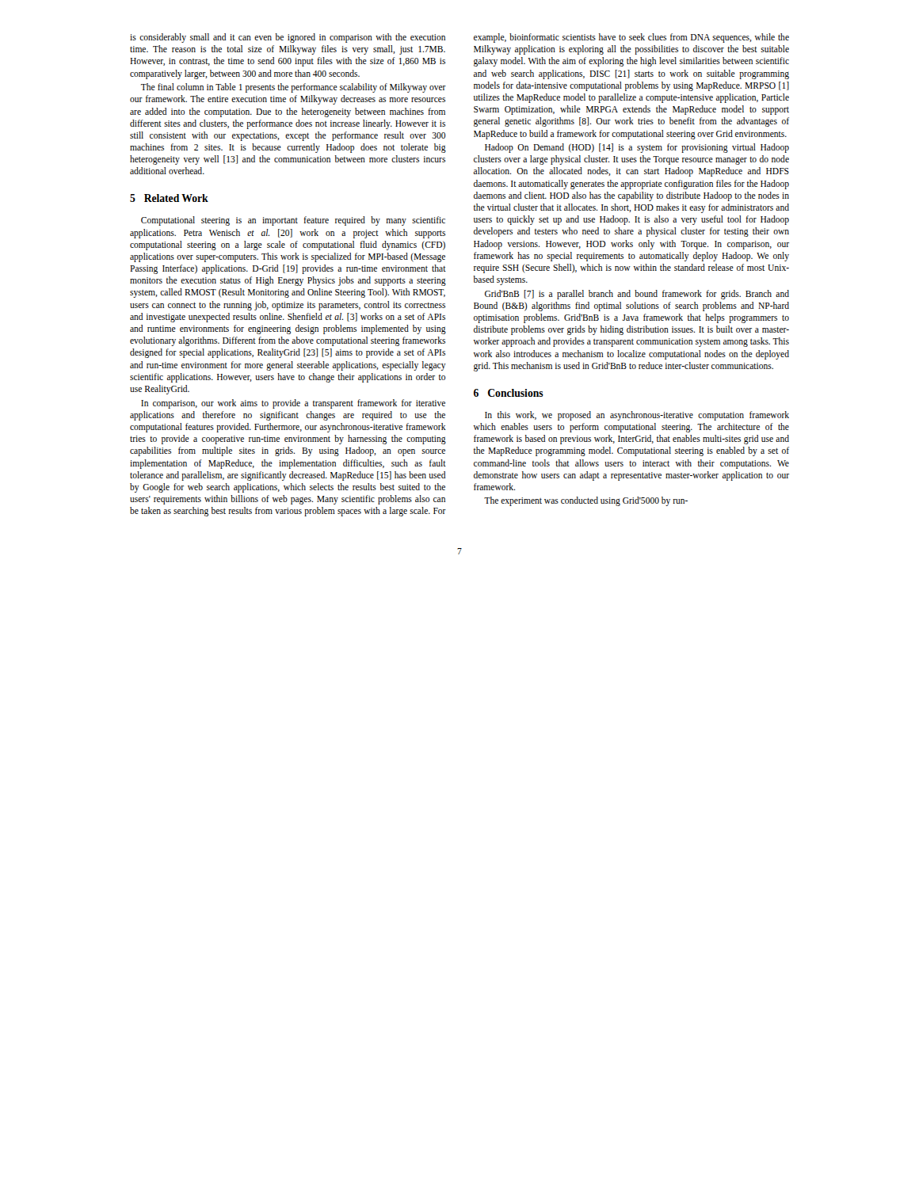is considerably small and it can even be ignored in comparison with the execution time. The reason is the total size of Milkyway files is very small, just 1.7MB. However, in contrast, the time to send 600 input files with the size of 1,860 MB is comparatively larger, between 300 and more than 400 seconds.
The final column in Table 1 presents the performance scalability of Milkyway over our framework. The entire execution time of Milkyway decreases as more resources are added into the computation. Due to the heterogeneity between machines from different sites and clusters, the performance does not increase linearly. However it is still consistent with our expectations, except the performance result over 300 machines from 2 sites. It is because currently Hadoop does not tolerate big heterogeneity very well [13] and the communication between more clusters incurs additional overhead.
5 Related Work
Computational steering is an important feature required by many scientific applications. Petra Wenisch et al. [20] work on a project which supports computational steering on a large scale of computational fluid dynamics (CFD) applications over super-computers. This work is specialized for MPI-based (Message Passing Interface) applications. D-Grid [19] provides a run-time environment that monitors the execution status of High Energy Physics jobs and supports a steering system, called RMOST (Result Monitoring and Online Steering Tool). With RMOST, users can connect to the running job, optimize its parameters, control its correctness and investigate unexpected results online. Shenfield et al. [3] works on a set of APIs and runtime environments for engineering design problems implemented by using evolutionary algorithms. Different from the above computational steering frameworks designed for special applications, RealityGrid [23] [5] aims to provide a set of APIs and run-time environment for more general steerable applications, especially legacy scientific applications. However, users have to change their applications in order to use RealityGrid.
In comparison, our work aims to provide a transparent framework for iterative applications and therefore no significant changes are required to use the computational features provided. Furthermore, our asynchronous-iterative framework tries to provide a cooperative run-time environment by harnessing the computing capabilities from multiple sites in grids. By using Hadoop, an open source implementation of MapReduce, the implementation difficulties, such as fault tolerance and parallelism, are significantly decreased. MapReduce [15] has been used by Google for web search applications, which selects the results best suited to the users' requirements within billions of web pages. Many scientific problems also can be taken as searching best results from various problem spaces with a large scale. For example, bioinformatic scientists have to seek clues from DNA sequences, while the Milkyway application is exploring all the possibilities to discover the best suitable galaxy model. With the aim of exploring the high level similarities between scientific and web search applications, DISC [21] starts to work on suitable programming models for data-intensive computational problems by using MapReduce. MRPSO [1] utilizes the MapReduce model to parallelize a compute-intensive application, Particle Swarm Optimization, while MRPGA extends the MapReduce model to support general genetic algorithms [8]. Our work tries to benefit from the advantages of MapReduce to build a framework for computational steering over Grid environments.
Hadoop On Demand (HOD) [14] is a system for provisioning virtual Hadoop clusters over a large physical cluster. It uses the Torque resource manager to do node allocation. On the allocated nodes, it can start Hadoop MapReduce and HDFS daemons. It automatically generates the appropriate configuration files for the Hadoop daemons and client. HOD also has the capability to distribute Hadoop to the nodes in the virtual cluster that it allocates. In short, HOD makes it easy for administrators and users to quickly set up and use Hadoop. It is also a very useful tool for Hadoop developers and testers who need to share a physical cluster for testing their own Hadoop versions. However, HOD works only with Torque. In comparison, our framework has no special requirements to automatically deploy Hadoop. We only require SSH (Secure Shell), which is now within the standard release of most Unix-based systems.
Grid'BnB [7] is a parallel branch and bound framework for grids. Branch and Bound (B&B) algorithms find optimal solutions of search problems and NP-hard optimisation problems. Grid'BnB is a Java framework that helps programmers to distribute problems over grids by hiding distribution issues. It is built over a master-worker approach and provides a transparent communication system among tasks. This work also introduces a mechanism to localize computational nodes on the deployed grid. This mechanism is used in Grid'BnB to reduce inter-cluster communications.
6 Conclusions
In this work, we proposed an asynchronous-iterative computation framework which enables users to perform computational steering. The architecture of the framework is based on previous work, InterGrid, that enables multi-sites grid use and the MapReduce programming model. Computational steering is enabled by a set of command-line tools that allows users to interact with their computations. We demonstrate how users can adapt a representative master-worker application to our framework.
The experiment was conducted using Grid'5000 by run-
7